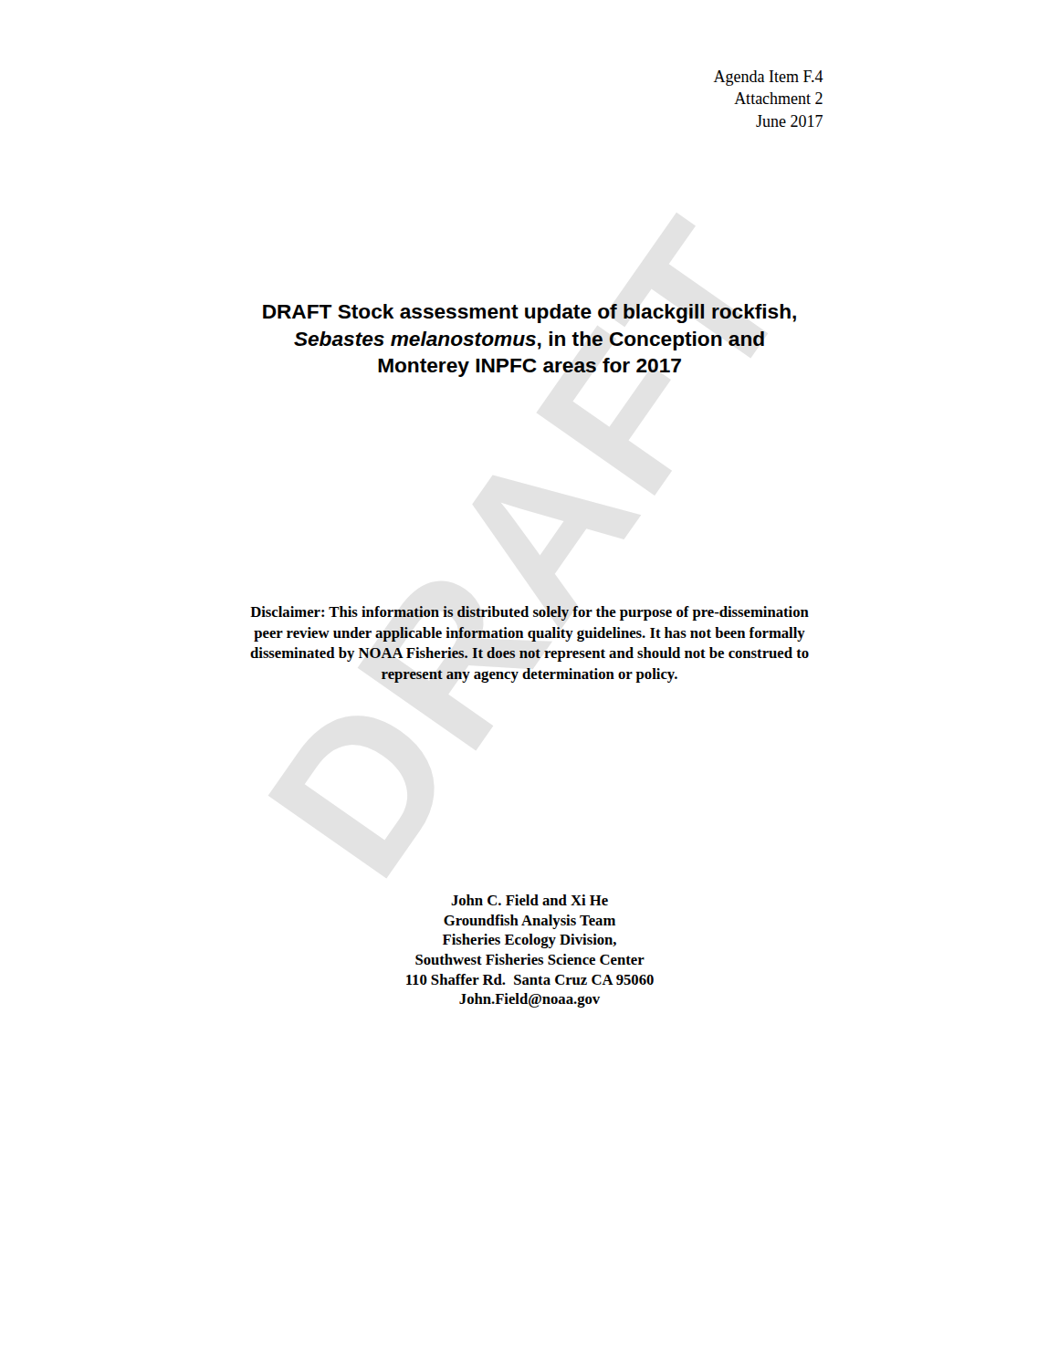DRAFT
Agenda Item F.4
Attachment 2
June 2017
DRAFT Stock assessment update of blackgill rockfish, Sebastes melanostomus, in the Conception and Monterey INPFC areas for 2017
Disclaimer: This information is distributed solely for the purpose of pre-dissemination peer review under applicable information quality guidelines. It has not been formally disseminated by NOAA Fisheries. It does not represent and should not be construed to represent any agency determination or policy.
John C. Field and Xi He
Groundfish Analysis Team
Fisheries Ecology Division,
Southwest Fisheries Science Center
110 Shaffer Rd. Santa Cruz CA 95060
John.Field@noaa.gov